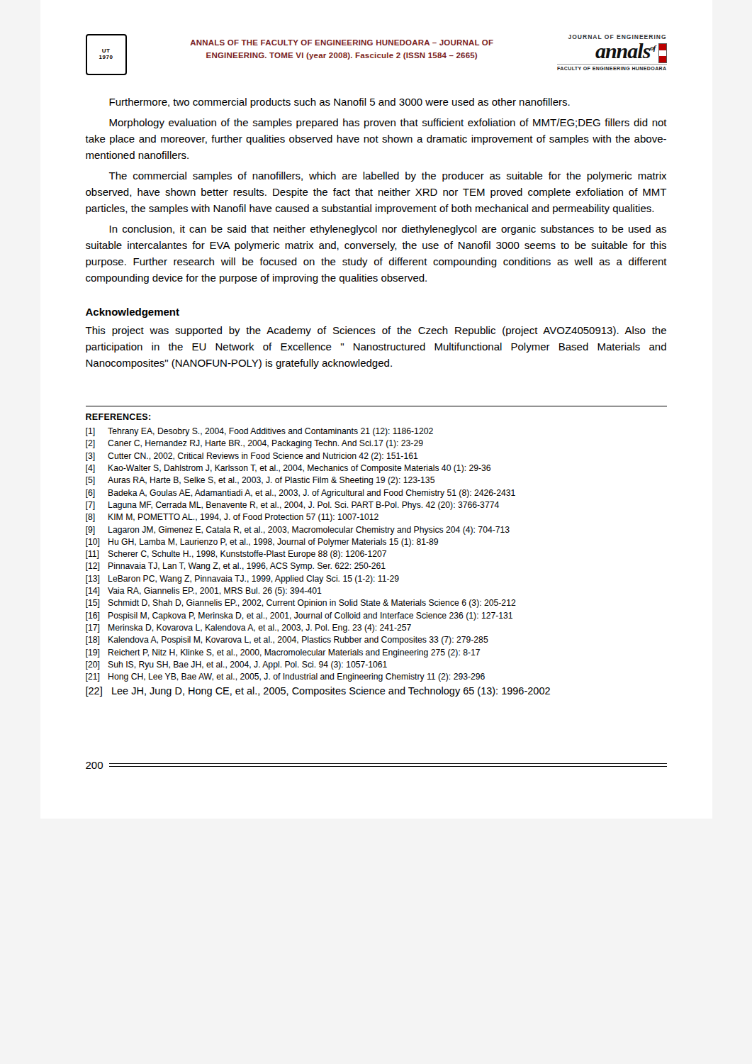UT
1970
ANNALS OF THE FACULTY OF ENGINEERING HUNEDOARA – JOURNAL OF ENGINEERING. TOME VI (year 2008). Fascicule 2 (ISSN 1584 – 2665)
JOURNAL OF ENGINEERING
annalsof
FACULTY OF ENGINEERING HUNEDOARA
Furthermore, two commercial products such as Nanofil 5 and 3000 were used as other nanofillers.
Morphology evaluation of the samples prepared has proven that sufficient exfoliation of MMT/EG;DEG fillers did not take place and moreover, further qualities observed have not shown a dramatic improvement of samples with the above-mentioned nanofillers.
The commercial samples of nanofillers, which are labelled by the producer as suitable for the polymeric matrix observed, have shown better results. Despite the fact that neither XRD nor TEM proved complete exfoliation of MMT particles, the samples with Nanofil have caused a substantial improvement of both mechanical and permeability qualities.
In conclusion, it can be said that neither ethyleneglycol nor diethyleneglycol are organic substances to be used as suitable intercalantes for EVA polymeric matrix and, conversely, the use of Nanofil 3000 seems to be suitable for this purpose. Further research will be focused on the study of different compounding conditions as well as a different compounding device for the purpose of improving the qualities observed.
Acknowledgement
This project was supported by the Academy of Sciences of the Czech Republic (project AVOZ4050913). Also the participation in the EU Network of Excellence " Nanostructured Multifunctional Polymer Based Materials and Nanocomposites" (NANOFUN-POLY) is gratefully acknowledged.
REFERENCES:
[1] Tehrany EA, Desobry S., 2004, Food Additives and Contaminants 21 (12): 1186-1202
[2] Caner C, Hernandez RJ, Harte BR., 2004, Packaging Techn. And Sci.17 (1): 23-29
[3] Cutter CN., 2002, Critical Reviews in Food Science and Nutricion 42 (2): 151-161
[4] Kao-Walter S, Dahlstrom J, Karlsson T, et al., 2004, Mechanics of Composite Materials 40 (1): 29-36
[5] Auras RA, Harte B, Selke S, et al., 2003, J. of Plastic Film & Sheeting 19 (2): 123-135
[6] Badeka A, Goulas AE, Adamantiadi A, et al., 2003, J. of Agricultural and Food Chemistry 51 (8): 2426-2431
[7] Laguna MF, Cerrada ML, Benavente R, et al., 2004, J. Pol. Sci. PART B-Pol. Phys. 42 (20): 3766-3774
[8] KIM M, POMETTO AL., 1994, J. of Food Protection 57 (11): 1007-1012
[9] Lagaron JM, Gimenez E, Catala R, et al., 2003, Macromolecular Chemistry and Physics 204 (4): 704-713
[10] Hu GH, Lamba M, Laurienzo P, et al., 1998, Journal of Polymer Materials 15 (1): 81-89
[11] Scherer C, Schulte H., 1998, Kunststoffe-Plast Europe 88 (8): 1206-1207
[12] Pinnavaia TJ, Lan T, Wang Z, et al., 1996, ACS Symp. Ser. 622: 250-261
[13] LeBaron PC, Wang Z, Pinnavaia TJ., 1999, Applied Clay Sci. 15 (1-2): 11-29
[14] Vaia RA, Giannelis EP., 2001, MRS Bul. 26 (5): 394-401
[15] Schmidt D, Shah D, Giannelis EP., 2002, Current Opinion in Solid State & Materials Science 6 (3): 205-212
[16] Pospisil M, Capkova P, Merinska D, et al., 2001, Journal of Colloid and Interface Science 236 (1): 127-131
[17] Merinska D, Kovarova L, Kalendova A, et al., 2003, J. Pol. Eng. 23 (4): 241-257
[18] Kalendova A, Pospisil M, Kovarova L, et al., 2004, Plastics Rubber and Composites 33 (7): 279-285
[19] Reichert P, Nitz H, Klinke S, et al., 2000, Macromolecular Materials and Engineering 275 (2): 8-17
[20] Suh IS, Ryu SH, Bae JH, et al., 2004, J. Appl. Pol. Sci. 94 (3): 1057-1061
[21] Hong CH, Lee YB, Bae AW, et al., 2005, J. of Industrial and Engineering Chemistry 11 (2): 293-296
[22] Lee JH, Jung D, Hong CE, et al., 2005, Composites Science and Technology 65 (13): 1996-2002
200